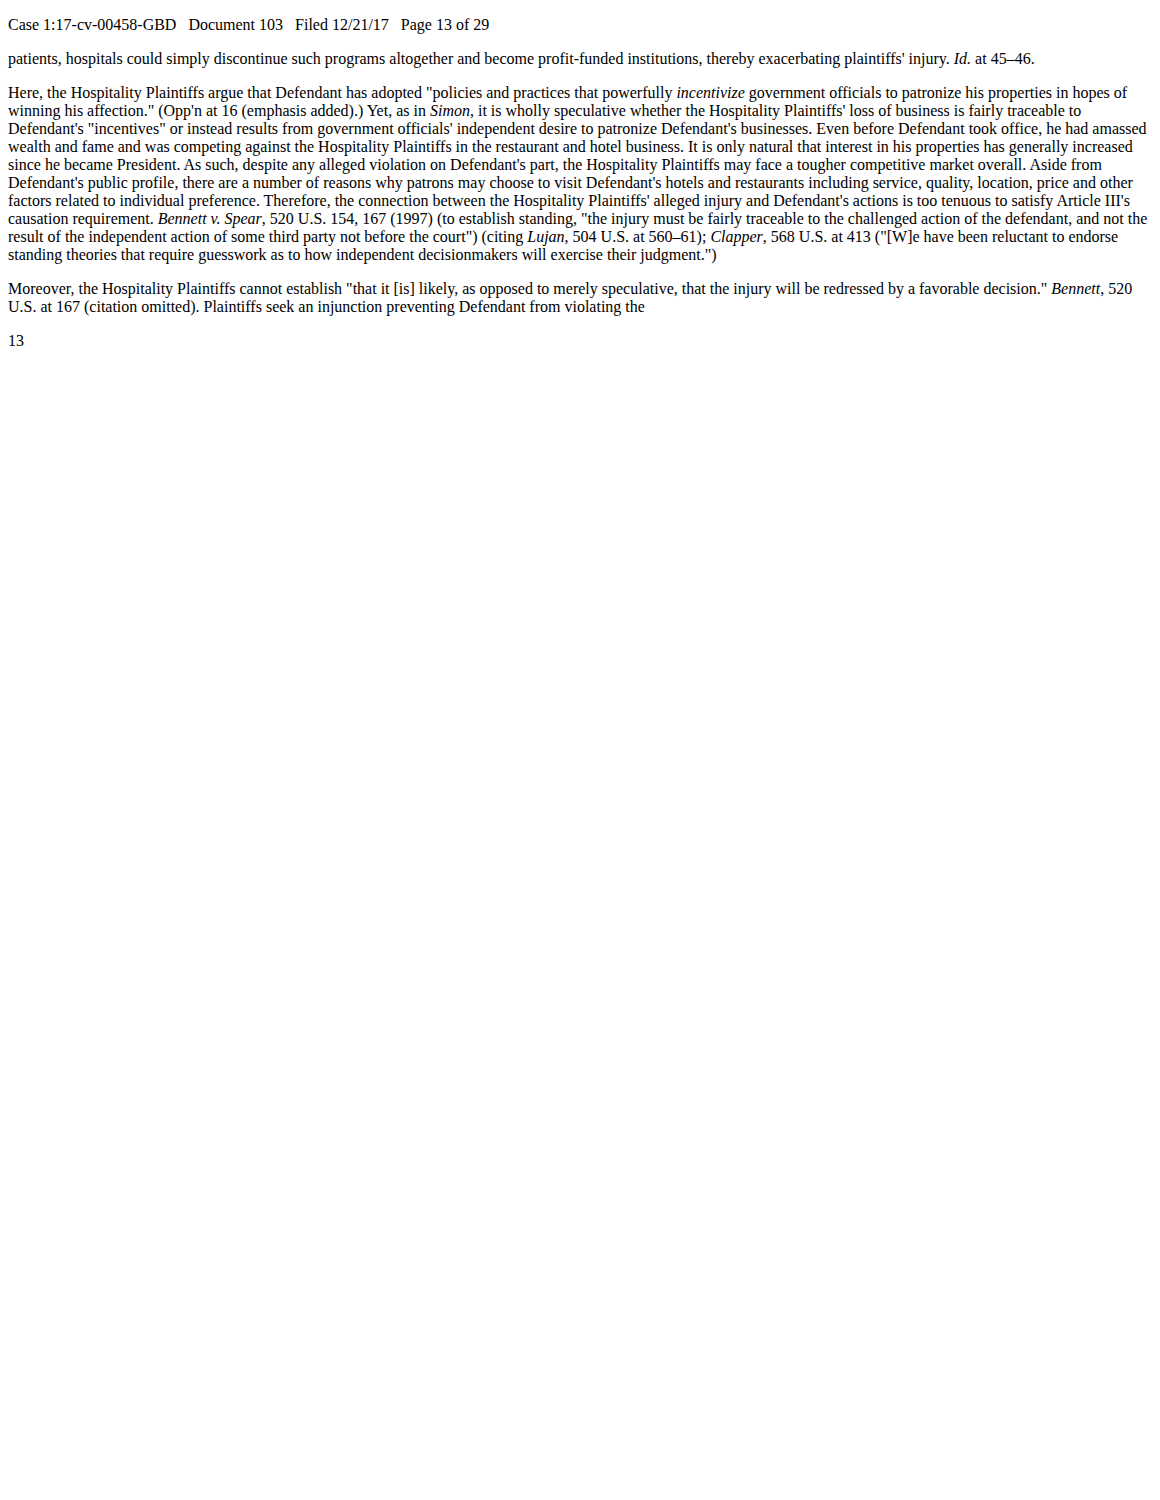Case 1:17-cv-00458-GBD Document 103 Filed 12/21/17 Page 13 of 29
patients, hospitals could simply discontinue such programs altogether and become profit-funded institutions, thereby exacerbating plaintiffs' injury. Id. at 45–46.
Here, the Hospitality Plaintiffs argue that Defendant has adopted "policies and practices that powerfully incentivize government officials to patronize his properties in hopes of winning his affection." (Opp'n at 16 (emphasis added).) Yet, as in Simon, it is wholly speculative whether the Hospitality Plaintiffs' loss of business is fairly traceable to Defendant's "incentives" or instead results from government officials' independent desire to patronize Defendant's businesses. Even before Defendant took office, he had amassed wealth and fame and was competing against the Hospitality Plaintiffs in the restaurant and hotel business. It is only natural that interest in his properties has generally increased since he became President. As such, despite any alleged violation on Defendant's part, the Hospitality Plaintiffs may face a tougher competitive market overall. Aside from Defendant's public profile, there are a number of reasons why patrons may choose to visit Defendant's hotels and restaurants including service, quality, location, price and other factors related to individual preference. Therefore, the connection between the Hospitality Plaintiffs' alleged injury and Defendant's actions is too tenuous to satisfy Article III's causation requirement. Bennett v. Spear, 520 U.S. 154, 167 (1997) (to establish standing, "the injury must be fairly traceable to the challenged action of the defendant, and not the result of the independent action of some third party not before the court") (citing Lujan, 504 U.S. at 560–61); Clapper, 568 U.S. at 413 ("[W]e have been reluctant to endorse standing theories that require guesswork as to how independent decisionmakers will exercise their judgment.")
Moreover, the Hospitality Plaintiffs cannot establish "that it [is] likely, as opposed to merely speculative, that the injury will be redressed by a favorable decision." Bennett, 520 U.S. at 167 (citation omitted). Plaintiffs seek an injunction preventing Defendant from violating the
13